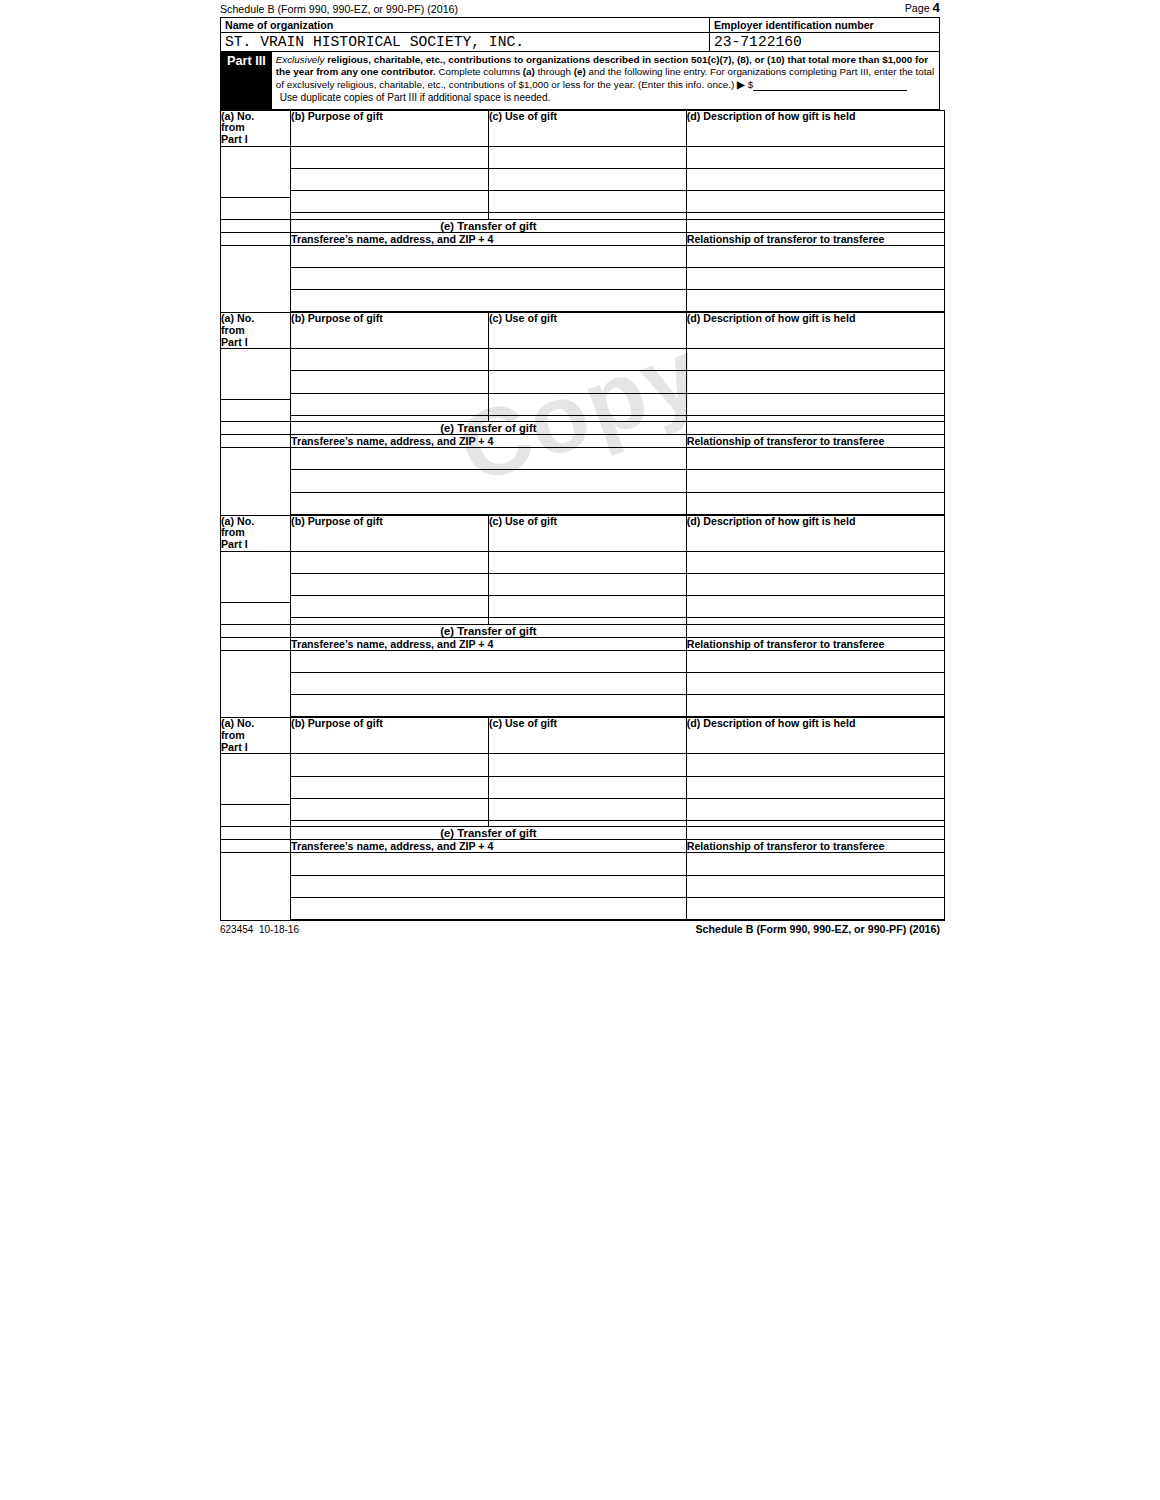Copy
Schedule B (Form 990, 990-EZ, or 990-PF) (2016)
Page 4
| Name of organization | Employer identification number |
| ST. VRAIN HISTORICAL SOCIETY, INC. | 23-7122160 |
Part III
Exclusively religious, charitable, etc., contributions to organizations described in section 501(c)(7), (8), or (10) that total more than $1,000 for the year from any one contributor. Complete columns (a) through (e) and the following line entry. For organizations completing Part III, enter the total of exclusively religious, charitable, etc., contributions of $1,000 or less for the year. (Enter this info. once.) ▶ $
Use duplicate copies of Part III if additional space is needed.
| (a) No. from Part I | (b) Purpose of gift | (c) Use of gift | (d) Description of how gift is held |
| | (e) Transfer of gift | |
| | Transferee’s name, address, and ZIP + 4 | Relationship of transferor to transferee |
| (a) No. from Part I | (b) Purpose of gift | (c) Use of gift | (d) Description of how gift is held |
| | (e) Transfer of gift | |
| | Transferee’s name, address, and ZIP + 4 | Relationship of transferor to transferee |
| (a) No. from Part I | (b) Purpose of gift | (c) Use of gift | (d) Description of how gift is held |
| | (e) Transfer of gift | |
| | Transferee’s name, address, and ZIP + 4 | Relationship of transferor to transferee |
| (a) No. from Part I | (b) Purpose of gift | (c) Use of gift | (d) Description of how gift is held |
| | (e) Transfer of gift | |
| | Transferee’s name, address, and ZIP + 4 | Relationship of transferor to transferee |
623454 10-18-16
Schedule B (Form 990, 990-EZ, or 990-PF) (2016)